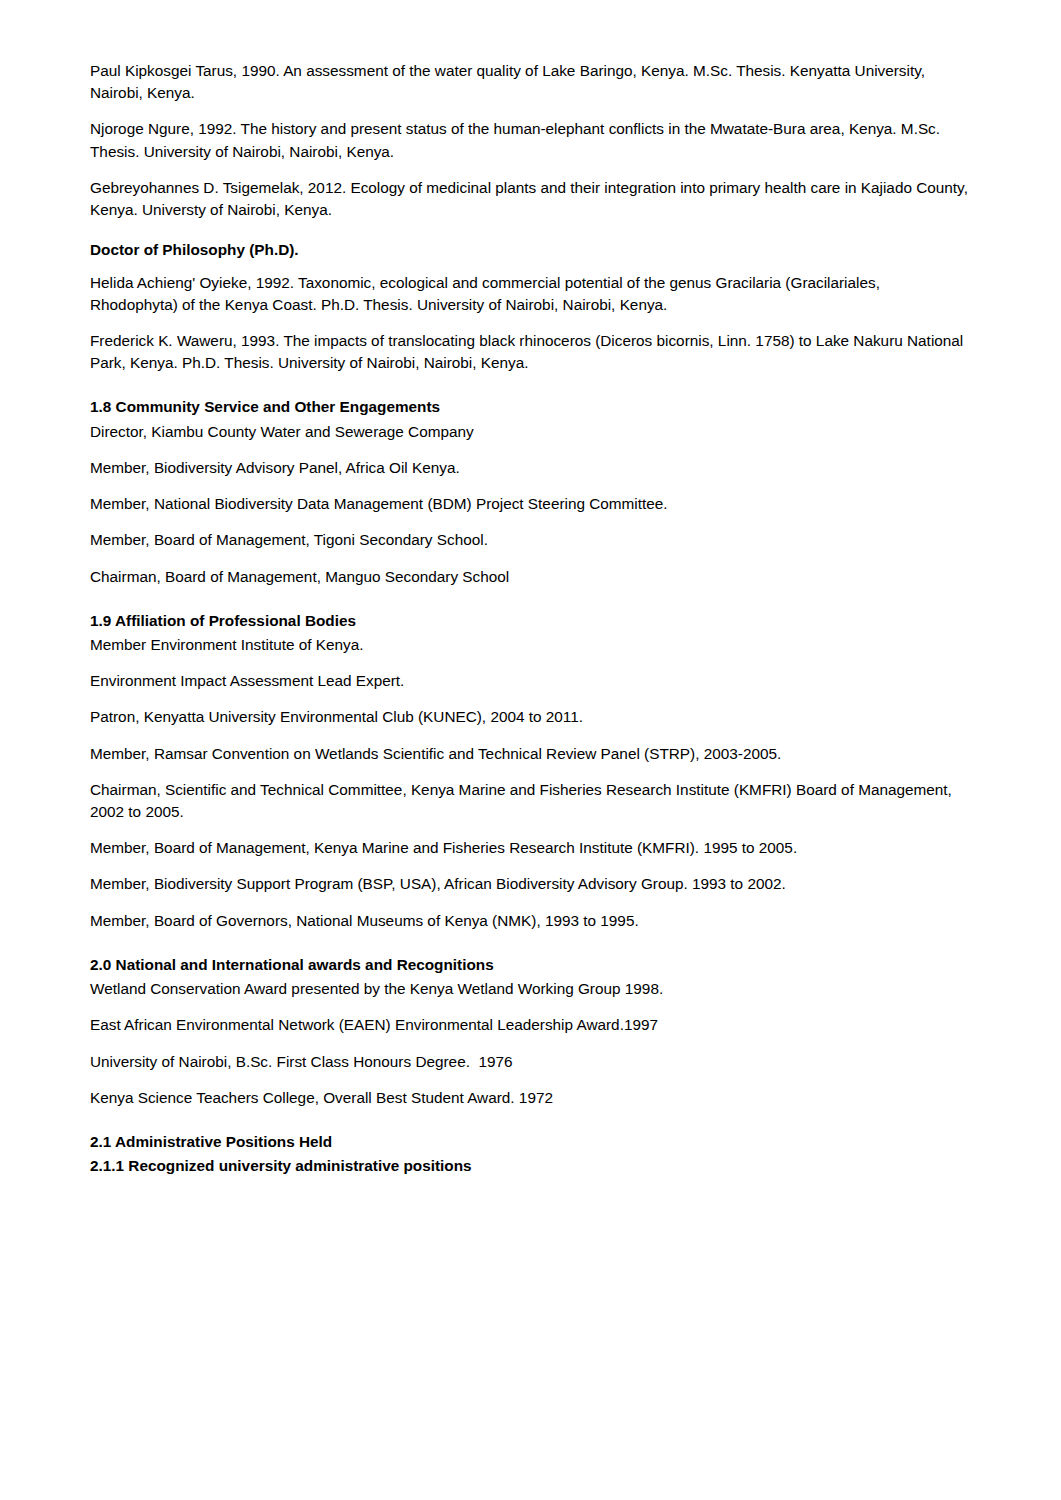Paul Kipkosgei Tarus, 1990. An assessment of the water quality of Lake Baringo, Kenya. M.Sc. Thesis. Kenyatta University, Nairobi, Kenya.
Njoroge Ngure, 1992. The history and present status of the human-elephant conflicts in the Mwatate-Bura area, Kenya. M.Sc. Thesis. University of Nairobi, Nairobi, Kenya.
Gebreyohannes D. Tsigemelak, 2012. Ecology of medicinal plants and their integration into primary health care in Kajiado County, Kenya. Universty of Nairobi, Kenya.
Doctor of Philosophy (Ph.D).
Helida Achieng' Oyieke, 1992. Taxonomic, ecological and commercial potential of the genus Gracilaria (Gracilariales, Rhodophyta) of the Kenya Coast. Ph.D. Thesis. University of Nairobi, Nairobi, Kenya.
Frederick K. Waweru, 1993. The impacts of translocating black rhinoceros (Diceros bicornis, Linn. 1758) to Lake Nakuru National Park, Kenya. Ph.D. Thesis. University of Nairobi, Nairobi, Kenya.
1.8 Community Service and Other Engagements
Director, Kiambu County Water and Sewerage Company
Member, Biodiversity Advisory Panel, Africa Oil Kenya.
Member, National Biodiversity Data Management (BDM) Project Steering Committee.
Member, Board of Management, Tigoni Secondary School.
Chairman, Board of Management, Manguo Secondary School
1.9 Affiliation of Professional Bodies
Member Environment Institute of Kenya.
Environment Impact Assessment Lead Expert.
Patron, Kenyatta University Environmental Club (KUNEC), 2004 to 2011.
Member, Ramsar Convention on Wetlands Scientific and Technical Review Panel (STRP), 2003-2005.
Chairman, Scientific and Technical Committee, Kenya Marine and Fisheries Research Institute (KMFRI) Board of Management, 2002 to 2005.
Member, Board of Management, Kenya Marine and Fisheries Research Institute (KMFRI). 1995 to 2005.
Member, Biodiversity Support Program (BSP, USA), African Biodiversity Advisory Group. 1993 to 2002.
Member, Board of Governors, National Museums of Kenya (NMK), 1993 to 1995.
2.0 National and International awards and Recognitions
Wetland Conservation Award presented by the Kenya Wetland Working Group 1998.
East African Environmental Network (EAEN) Environmental Leadership Award.1997
University of Nairobi, B.Sc. First Class Honours Degree. 1976
Kenya Science Teachers College, Overall Best Student Award. 1972
2.1 Administrative Positions Held
2.1.1 Recognized university administrative positions